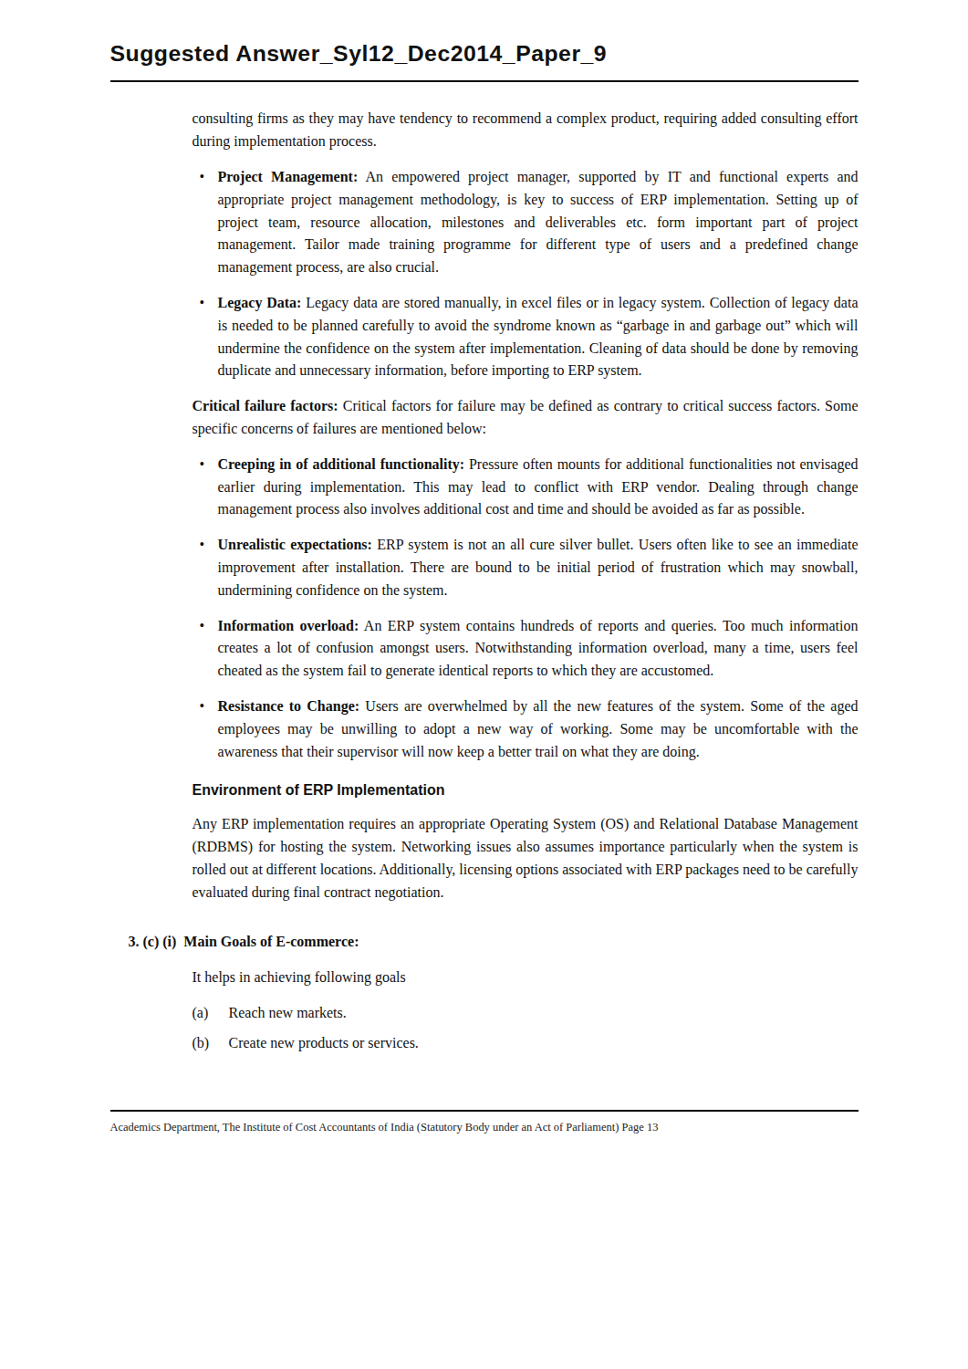Suggested Answer_Syl12_Dec2014_Paper_9
consulting firms as they may have tendency to recommend a complex product, requiring added consulting effort during implementation process.
Project Management: An empowered project manager, supported by IT and functional experts and appropriate project management methodology, is key to success of ERP implementation. Setting up of project team, resource allocation, milestones and deliverables etc. form important part of project management. Tailor made training programme for different type of users and a predefined change management process, are also crucial.
Legacy Data: Legacy data are stored manually, in excel files or in legacy system. Collection of legacy data is needed to be planned carefully to avoid the syndrome known as “garbage in and garbage out” which will undermine the confidence on the system after implementation. Cleaning of data should be done by removing duplicate and unnecessary information, before importing to ERP system.
Critical failure factors: Critical factors for failure may be defined as contrary to critical success factors. Some specific concerns of failures are mentioned below:
Creeping in of additional functionality: Pressure often mounts for additional functionalities not envisaged earlier during implementation. This may lead to conflict with ERP vendor. Dealing through change management process also involves additional cost and time and should be avoided as far as possible.
Unrealistic expectations: ERP system is not an all cure silver bullet. Users often like to see an immediate improvement after installation. There are bound to be initial period of frustration which may snowball, undermining confidence on the system.
Information overload: An ERP system contains hundreds of reports and queries. Too much information creates a lot of confusion amongst users. Notwithstanding information overload, many a time, users feel cheated as the system fail to generate identical reports to which they are accustomed.
Resistance to Change: Users are overwhelmed by all the new features of the system. Some of the aged employees may be unwilling to adopt a new way of working. Some may be uncomfortable with the awareness that their supervisor will now keep a better trail on what they are doing.
Environment of ERP Implementation
Any ERP implementation requires an appropriate Operating System (OS) and Relational Database Management (RDBMS) for hosting the system. Networking issues also assumes importance particularly when the system is rolled out at different locations. Additionally, licensing options associated with ERP packages need to be carefully evaluated during final contract negotiation.
3. (c) (i) Main Goals of E-commerce:
It helps in achieving following goals
(a) Reach new markets.
(b) Create new products or services.
Academics Department, The Institute of Cost Accountants of India (Statutory Body under an Act of Parliament) Page 13